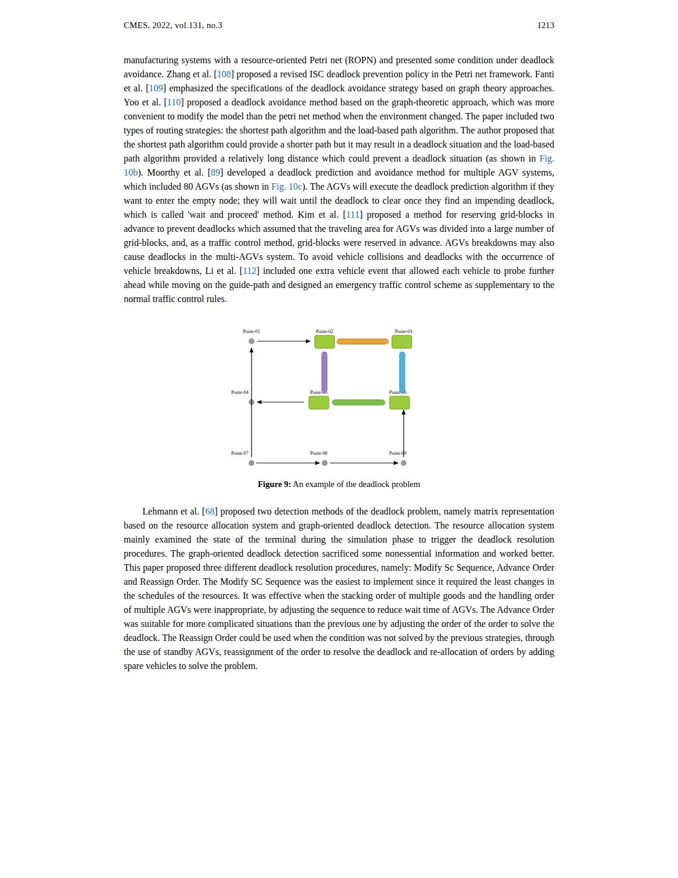CMES, 2022, vol.131, no.3 1213
manufacturing systems with a resource-oriented Petri net (ROPN) and presented some condition under deadlock avoidance. Zhang et al. [108] proposed a revised ISC deadlock prevention policy in the Petri net framework. Fanti et al. [109] emphasized the specifications of the deadlock avoidance strategy based on graph theory approaches. Yoo et al. [110] proposed a deadlock avoidance method based on the graph-theoretic approach, which was more convenient to modify the model than the petri net method when the environment changed. The paper included two types of routing strategies: the shortest path algorithm and the load-based path algorithm. The author proposed that the shortest path algorithm could provide a shorter path but it may result in a deadlock situation and the load-based path algorithm provided a relatively long distance which could prevent a deadlock situation (as shown in Fig. 10b). Moorthy et al. [89] developed a deadlock prediction and avoidance method for multiple AGV systems, which included 80 AGVs (as shown in Fig. 10c). The AGVs will execute the deadlock prediction algorithm if they want to enter the empty node; they will wait until the deadlock to clear once they find an impending deadlock, which is called 'wait and proceed' method. Kim et al. [111] proposed a method for reserving grid-blocks in advance to prevent deadlocks which assumed that the traveling area for AGVs was divided into a large number of grid-blocks, and, as a traffic control method, grid-blocks were reserved in advance. AGVs breakdowns may also cause deadlocks in the multi-AGVs system. To avoid vehicle collisions and deadlocks with the occurrence of vehicle breakdowns, Li et al. [112] included one extra vehicle event that allowed each vehicle to probe further ahead while moving on the guide-path and designed an emergency traffic control scheme as supplementary to the normal traffic control rules.
Point-01 Point-02 Point-03 Point-04 Point-05 Point-06 Point-07 Point-08 Point-09
Figure 9: An example of the deadlock problem
Lehmann et al. [68] proposed two detection methods of the deadlock problem, namely matrix representation based on the resource allocation system and graph-oriented deadlock detection. The resource allocation system mainly examined the state of the terminal during the simulation phase to trigger the deadlock resolution procedures. The graph-oriented deadlock detection sacrificed some nonessential information and worked better. This paper proposed three different deadlock resolution procedures, namely: Modify Sc Sequence, Advance Order and Reassign Order. The Modify SC Sequence was the easiest to implement since it required the least changes in the schedules of the resources. It was effective when the stacking order of multiple goods and the handling order of multiple AGVs were inappropriate, by adjusting the sequence to reduce wait time of AGVs. The Advance Order was suitable for more complicated situations than the previous one by adjusting the order of the order to solve the deadlock. The Reassign Order could be used when the condition was not solved by the previous strategies, through the use of standby AGVs, reassignment of the order to resolve the deadlock and re-allocation of orders by adding spare vehicles to solve the problem.